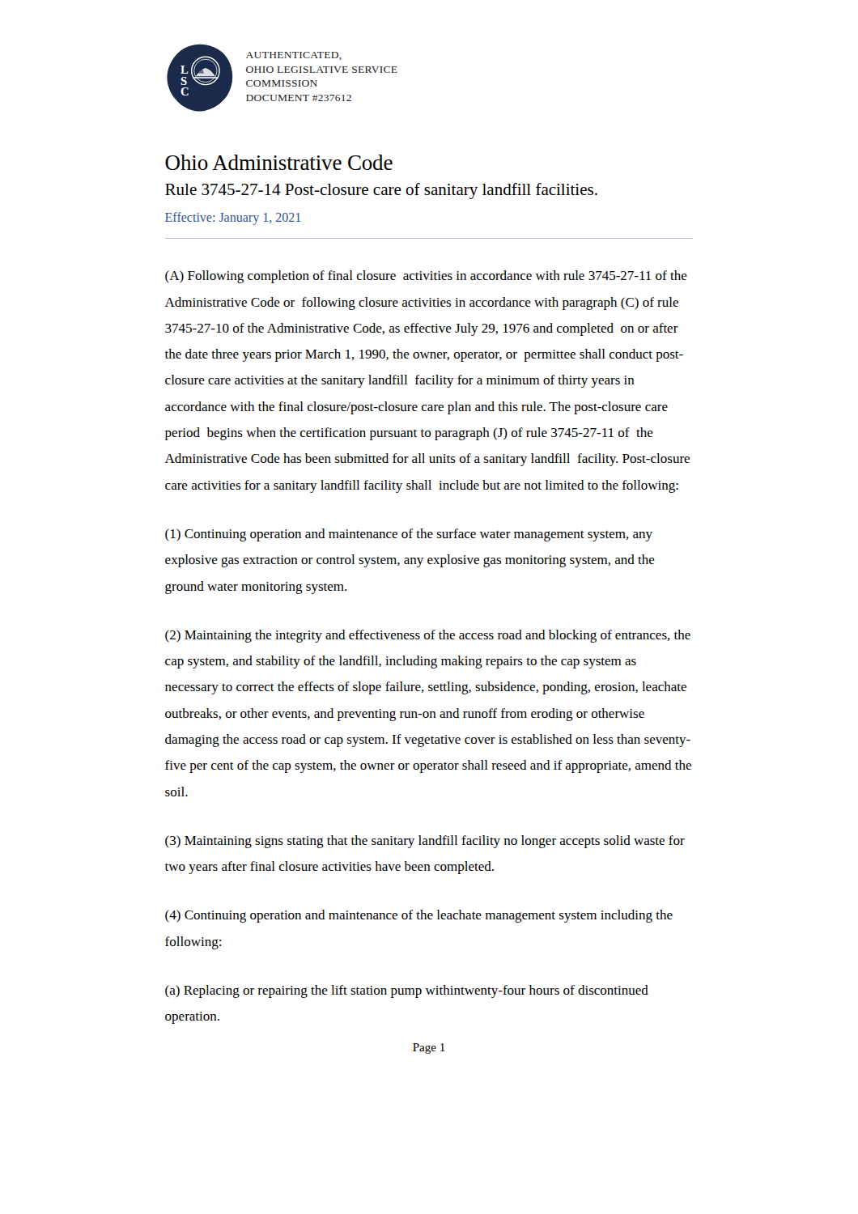L S C
AUTHENTICATED,
OHIO LEGISLATIVE SERVICE
COMMISSION
DOCUMENT #237612
Ohio Administrative Code
Rule 3745-27-14 Post-closure care of sanitary landfill facilities.
Effective: January 1, 2021
(A) Following completion of final closure activities in accordance with rule 3745-27-11 of the Administrative Code or following closure activities in accordance with paragraph (C) of rule 3745-27-10 of the Administrative Code, as effective July 29, 1976 and completed on or after the date three years prior March 1, 1990, the owner, operator, or permittee shall conduct post-closure care activities at the sanitary landfill facility for a minimum of thirty years in accordance with the final closure/post-closure care plan and this rule. The post-closure care period begins when the certification pursuant to paragraph (J) of rule 3745-27-11 of the Administrative Code has been submitted for all units of a sanitary landfill facility. Post-closure care activities for a sanitary landfill facility shall include but are not limited to the following:
(1) Continuing operation and maintenance of the surface water management system, any explosive gas extraction or control system, any explosive gas monitoring system, and the ground water monitoring system.
(2) Maintaining the integrity and effectiveness of the access road and blocking of entrances, the cap system, and stability of the landfill, including making repairs to the cap system as necessary to correct the effects of slope failure, settling, subsidence, ponding, erosion, leachate outbreaks, or other events, and preventing run-on and runoff from eroding or otherwise damaging the access road or cap system. If vegetative cover is established on less than seventy-five per cent of the cap system, the owner or operator shall reseed and if appropriate, amend the soil.
(3) Maintaining signs stating that the sanitary landfill facility no longer accepts solid waste for two years after final closure activities have been completed.
(4) Continuing operation and maintenance of the leachate management system including the following:
(a) Replacing or repairing the lift station pump withintwenty-four hours of discontinued operation.
Page 1